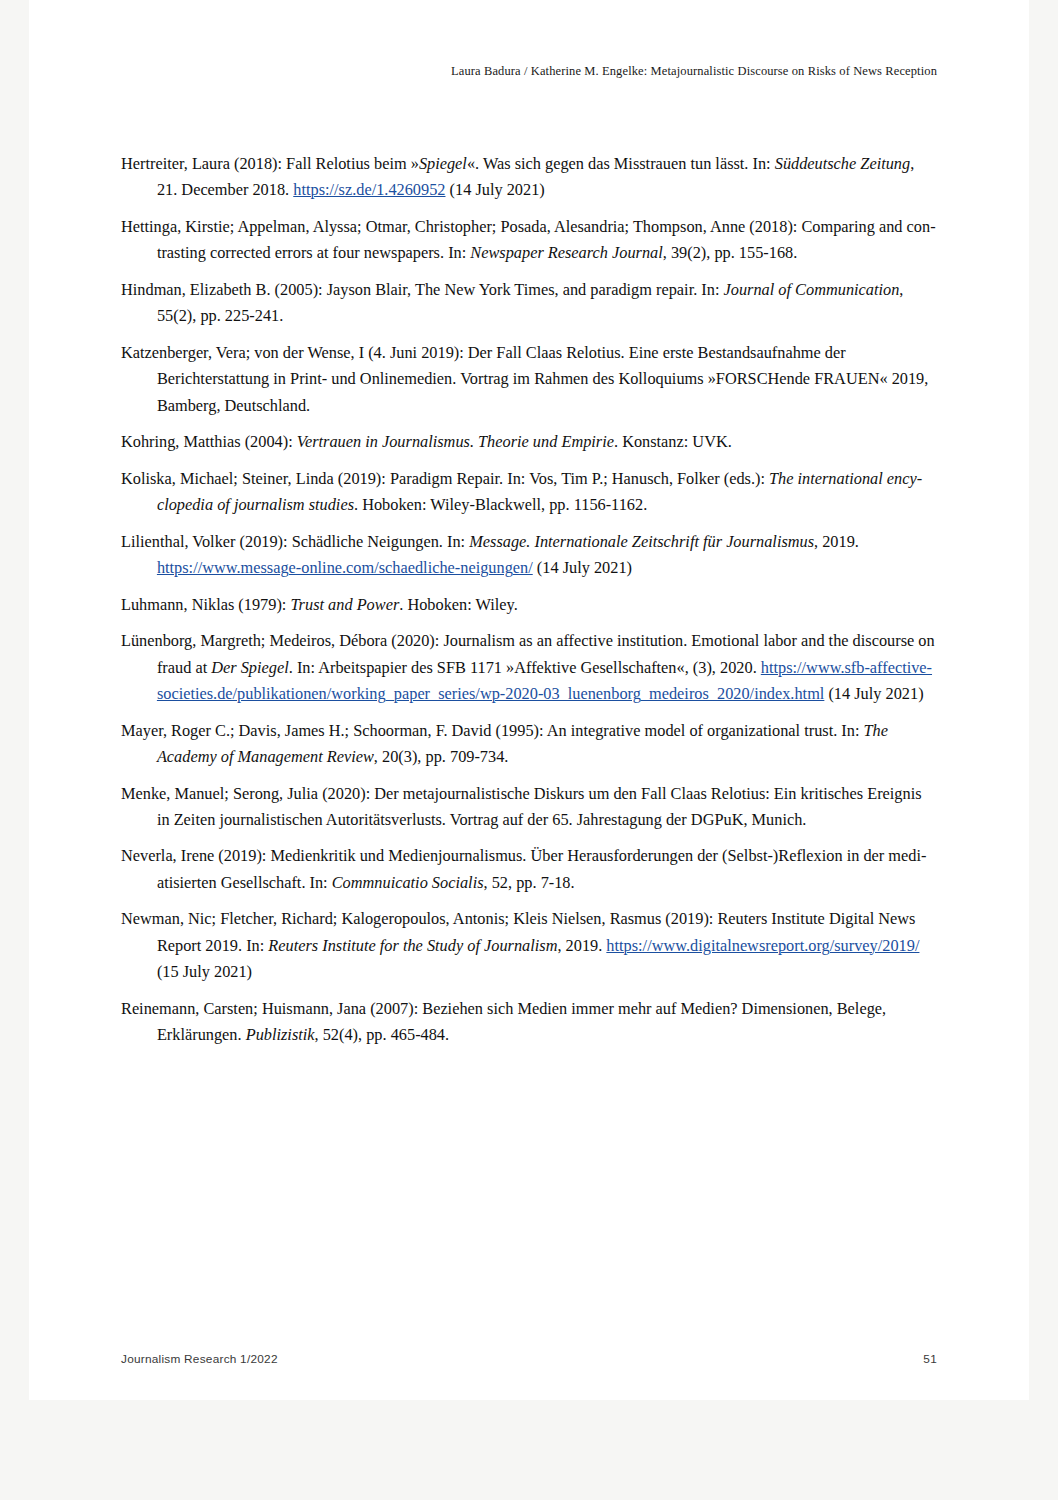Laura Badura / Katherine M. Engelke: Metajournalistic Discourse on Risks of News Reception
Hertreiter, Laura (2018): Fall Relotius beim »Spiegel«. Was sich gegen das Misstrauen tun lässt. In: Süddeutsche Zeitung, 21. December 2018. https://sz.de/1.4260952 (14 July 2021)
Hettinga, Kirstie; Appelman, Alyssa; Otmar, Christopher; Posada, Alesandria; Thompson, Anne (2018): Comparing and contrasting corrected errors at four newspapers. In: Newspaper Research Journal, 39(2), pp. 155-168.
Hindman, Elizabeth B. (2005): Jayson Blair, The New York Times, and paradigm repair. In: Journal of Communication, 55(2), pp. 225-241.
Katzenberger, Vera; von der Wense, I (4. Juni 2019): Der Fall Claas Relotius. Eine erste Bestandsaufnahme der Berichterstattung in Print- und Onlinemedien. Vortrag im Rahmen des Kolloquiums »FORSCHende FRAUEN« 2019, Bamberg, Deutschland.
Kohring, Matthias (2004): Vertrauen in Journalismus. Theorie und Empirie. Konstanz: UVK.
Koliska, Michael; Steiner, Linda (2019): Paradigm Repair. In: Vos, Tim P.; Hanusch, Folker (eds.): The international encyclopedia of journalism studies. Hoboken: Wiley-Blackwell, pp. 1156-1162.
Lilienthal, Volker (2019): Schädliche Neigungen. In: Message. Internationale Zeitschrift für Journalismus, 2019. https://www.message-online.com/schaedliche-neigungen/ (14 July 2021)
Luhmann, Niklas (1979): Trust and Power. Hoboken: Wiley.
Lünenborg, Margreth; Medeiros, Débora (2020): Journalism as an affective institution. Emotional labor and the discourse on fraud at Der Spiegel. In: Arbeitspapier des SFB 1171 »Affektive Gesellschaften«, (3), 2020. https://www.sfb-affective-societies.de/publikationen/working_paper_series/wp-2020-03_luenenborg_medeiros_2020/index.html (14 July 2021)
Mayer, Roger C.; Davis, James H.; Schoorman, F. David (1995): An integrative model of organizational trust. In: The Academy of Management Review, 20(3), pp. 709-734.
Menke, Manuel; Serong, Julia (2020): Der metajournalistische Diskurs um den Fall Claas Relotius: Ein kritisches Ereignis in Zeiten journalistischen Autoritätsverlusts. Vortrag auf der 65. Jahrestagung der DGPuK, Munich.
Neverla, Irene (2019): Medienkritik und Medienjournalismus. Über Herausforderungen der (Selbst-)Reflexion in der mediatisierten Gesellschaft. In: Commnuicatio Socialis, 52, pp. 7-18.
Newman, Nic; Fletcher, Richard; Kalogeropoulos, Antonis; Kleis Nielsen, Rasmus (2019): Reuters Institute Digital News Report 2019. In: Reuters Institute for the Study of Journalism, 2019. https://www.digitalnewsreport.org/survey/2019/ (15 July 2021)
Reinemann, Carsten; Huismann, Jana (2007): Beziehen sich Medien immer mehr auf Medien? Dimensionen, Belege, Erklärungen. Publizistik, 52(4), pp. 465-484.
Journalism Research 1/2022
51